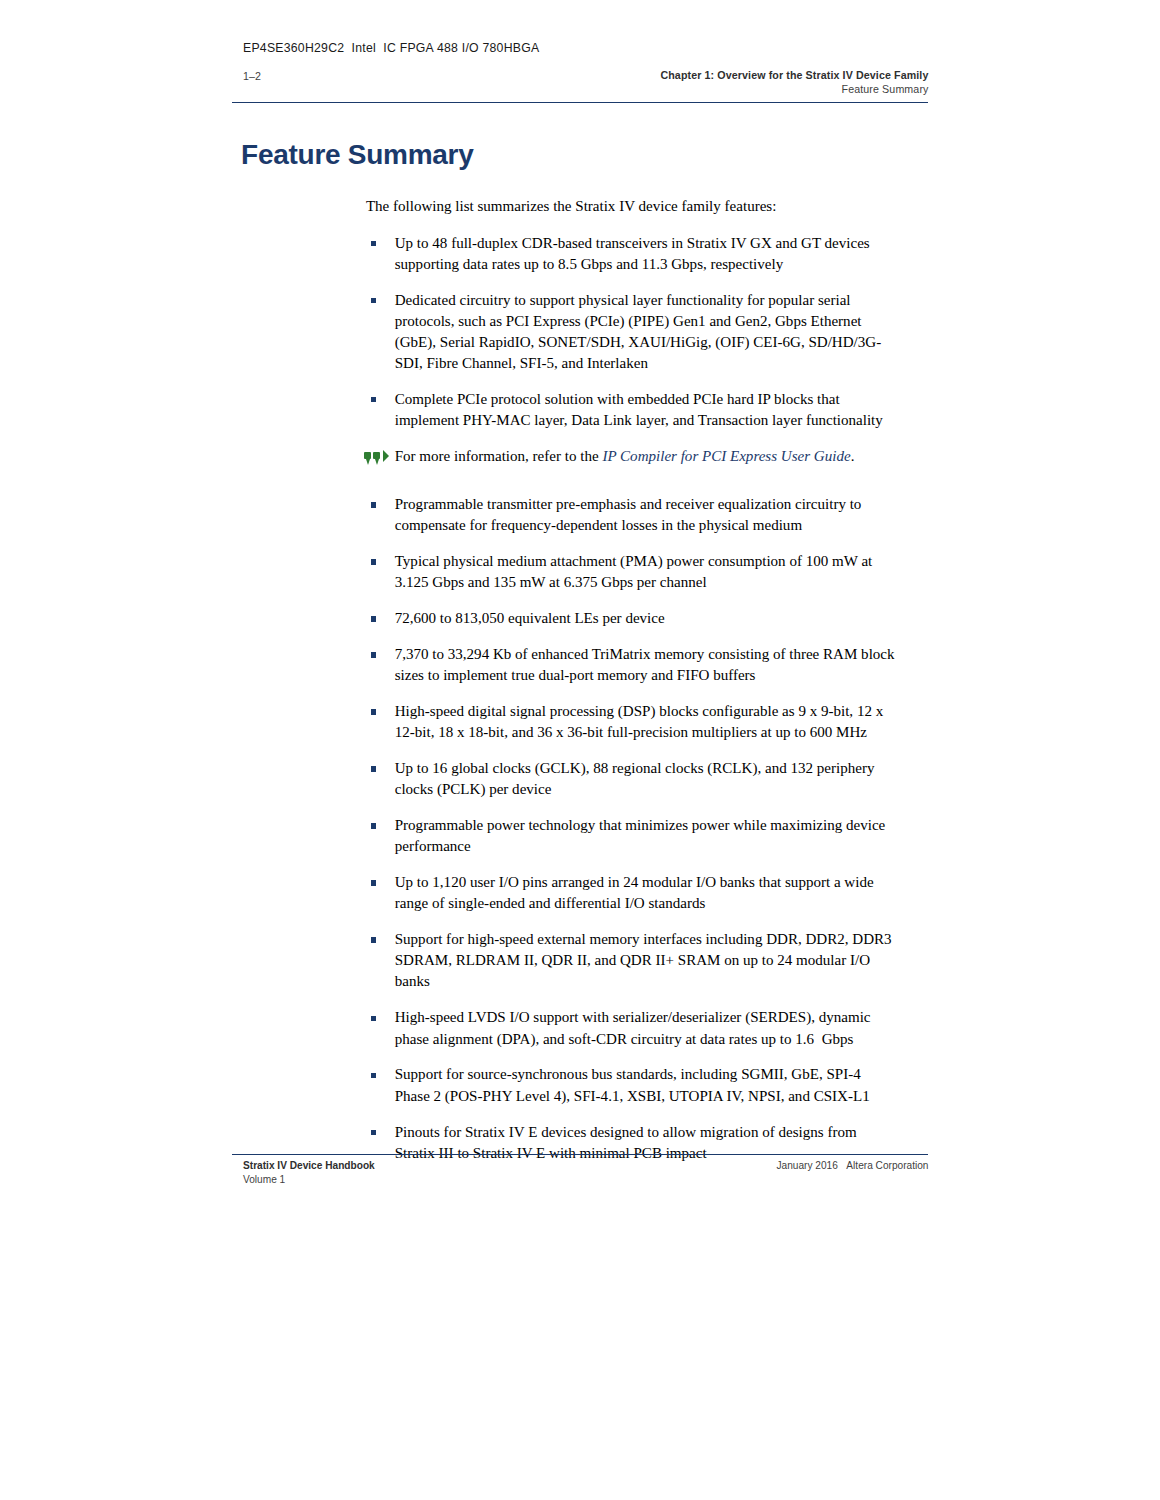EP4SE360H29C2 Intel IC FPGA 488 I/O 780HBGA
1–2
Chapter 1: Overview for the Stratix IV Device Family
Feature Summary
Feature Summary
The following list summarizes the Stratix IV device family features:
Up to 48 full-duplex CDR-based transceivers in Stratix IV GX and GT devices supporting data rates up to 8.5 Gbps and 11.3 Gbps, respectively
Dedicated circuitry to support physical layer functionality for popular serial protocols, such as PCI Express (PCIe) (PIPE) Gen1 and Gen2, Gbps Ethernet (GbE), Serial RapidIO, SONET/SDH, XAUI/HiGig, (OIF) CEI-6G, SD/HD/3G-SDI, Fibre Channel, SFI-5, and Interlaken
Complete PCIe protocol solution with embedded PCIe hard IP blocks that implement PHY-MAC layer, Data Link layer, and Transaction layer functionality
For more information, refer to the IP Compiler for PCI Express User Guide.
Programmable transmitter pre-emphasis and receiver equalization circuitry to compensate for frequency-dependent losses in the physical medium
Typical physical medium attachment (PMA) power consumption of 100 mW at 3.125 Gbps and 135 mW at 6.375 Gbps per channel
72,600 to 813,050 equivalent LEs per device
7,370 to 33,294 Kb of enhanced TriMatrix memory consisting of three RAM block sizes to implement true dual-port memory and FIFO buffers
High-speed digital signal processing (DSP) blocks configurable as 9 x 9-bit, 12 x 12-bit, 18 x 18-bit, and 36 x 36-bit full-precision multipliers at up to 600 MHz
Up to 16 global clocks (GCLK), 88 regional clocks (RCLK), and 132 periphery clocks (PCLK) per device
Programmable power technology that minimizes power while maximizing device performance
Up to 1,120 user I/O pins arranged in 24 modular I/O banks that support a wide range of single-ended and differential I/O standards
Support for high-speed external memory interfaces including DDR, DDR2, DDR3 SDRAM, RLDRAM II, QDR II, and QDR II+ SRAM on up to 24 modular I/O banks
High-speed LVDS I/O support with serializer/deserializer (SERDES), dynamic phase alignment (DPA), and soft-CDR circuitry at data rates up to 1.6 Gbps
Support for source-synchronous bus standards, including SGMII, GbE, SPI-4 Phase 2 (POS-PHY Level 4), SFI-4.1, XSBI, UTOPIA IV, NPSI, and CSIX-L1
Pinouts for Stratix IV E devices designed to allow migration of designs from Stratix III to Stratix IV E with minimal PCB impact
Stratix IV Device Handbook
Volume 1
January 2016 Altera Corporation